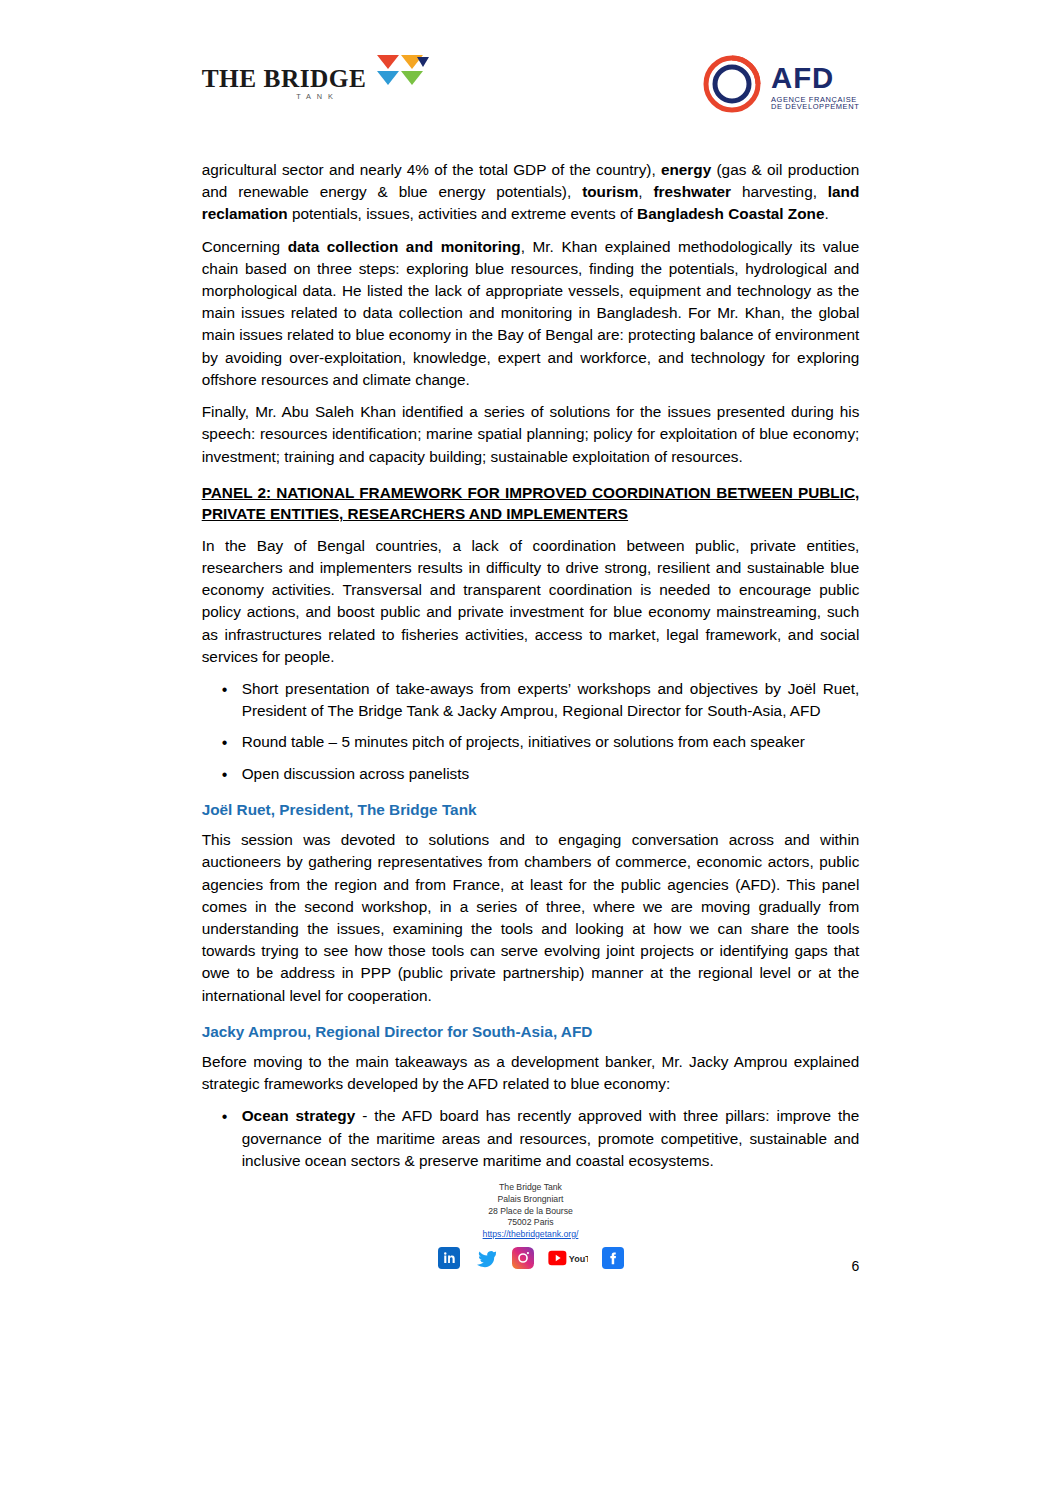THE BRIDGE
T A N K
AFD
AGENCE FRANÇAISE
DE DÉVELOPPEMENT
agricultural sector and nearly 4% of the total GDP of the country), energy (gas & oil production and renewable energy & blue energy potentials), tourism, freshwater harvesting, land reclamation potentials, issues, activities and extreme events of Bangladesh Coastal Zone.
Concerning data collection and monitoring, Mr. Khan explained methodologically its value chain based on three steps: exploring blue resources, finding the potentials, hydrological and morphological data. He listed the lack of appropriate vessels, equipment and technology as the main issues related to data collection and monitoring in Bangladesh. For Mr. Khan, the global main issues related to blue economy in the Bay of Bengal are: protecting balance of environment by avoiding over-exploitation, knowledge, expert and workforce, and technology for exploring offshore resources and climate change.
Finally, Mr. Abu Saleh Khan identified a series of solutions for the issues presented during his speech: resources identification; marine spatial planning; policy for exploitation of blue economy; investment; training and capacity building; sustainable exploitation of resources.
Panel 2: National framework for improved coordination between public, private entities, researchers and implementers
In the Bay of Bengal countries, a lack of coordination between public, private entities, researchers and implementers results in difficulty to drive strong, resilient and sustainable blue economy activities. Transversal and transparent coordination is needed to encourage public policy actions, and boost public and private investment for blue economy mainstreaming, such as infrastructures related to fisheries activities, access to market, legal framework, and social services for people.
Short presentation of take-aways from experts’ workshops and objectives by Joël Ruet, President of The Bridge Tank & Jacky Amprou, Regional Director for South-Asia, AFD
Round table – 5 minutes pitch of projects, initiatives or solutions from each speaker
Open discussion across panelists
Joël Ruet, President, The Bridge Tank
This session was devoted to solutions and to engaging conversation across and within auctioneers by gathering representatives from chambers of commerce, economic actors, public agencies from the region and from France, at least for the public agencies (AFD). This panel comes in the second workshop, in a series of three, where we are moving gradually from understanding the issues, examining the tools and looking at how we can share the tools towards trying to see how those tools can serve evolving joint projects or identifying gaps that owe to be address in PPP (public private partnership) manner at the regional level or at the international level for cooperation.
Jacky Amprou, Regional Director for South-Asia, AFD
Before moving to the main takeaways as a development banker, Mr. Jacky Amprou explained strategic frameworks developed by the AFD related to blue economy:
Ocean strategy - the AFD board has recently approved with three pillars: improve the governance of the maritime areas and resources, promote competitive, sustainable and inclusive ocean sectors & preserve maritime and coastal ecosystems.
The Bridge Tank
Palais Brongniart
28 Place de la Bourse
75002 Paris
https://thebridgetank.org/
YouTube
6